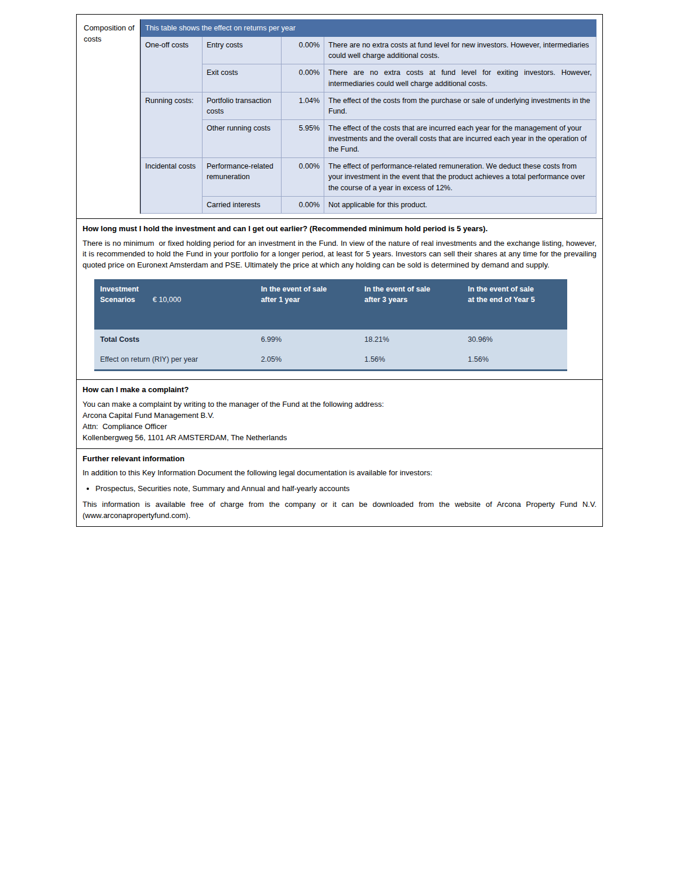Composition of costs
| This table shows the effect on returns per year |
| --- |
| One-off costs | Entry costs | 0.00% | There are no extra costs at fund level for new investors. However, intermediaries could well charge additional costs. |
| Exit costs | 0.00% | There are no extra costs at fund level for exiting investors. However, intermediaries could well charge additional costs. |
| Running costs: | Portfolio transaction costs | 1.04% | The effect of the costs from the purchase or sale of underlying investments in the Fund. |
| Other running costs | 5.95% | The effect of the costs that are incurred each year for the management of your investments and the overall costs that are incurred each year in the operation of the Fund. |
| Incidental costs | Performance-related remuneration | 0.00% | The effect of performance-related remuneration. We deduct these costs from your investment in the event that the product achieves a total performance over the course of a year in excess of 12%. |
| Carried interests | 0.00% | Not applicable for this product. |
How long must I hold the investment and can I get out earlier? (Recommended minimum hold period is 5 years).
There is no minimum or fixed holding period for an investment in the Fund. In view of the nature of real investments and the exchange listing, however, it is recommended to hold the Fund in your portfolio for a longer period, at least for 5 years. Investors can sell their shares at any time for the prevailing quoted price on Euronext Amsterdam and PSE. Ultimately the price at which any holding can be sold is determined by demand and supply.
| Investment Scenarios € 10,000 | In the event of sale after 1 year | In the event of sale after 3 years | In the event of sale at the end of Year 5 |
| --- | --- | --- | --- |
| Total Costs | 6.99% | 18.21% | 30.96% |
| Effect on return (RIY) per year | 2.05% | 1.56% | 1.56% |
How can I make a complaint?
You can make a complaint by writing to the manager of the Fund at the following address:
Arcona Capital Fund Management B.V.
Attn: Compliance Officer
Kollenbergweg 56, 1101 AR AMSTERDAM, The Netherlands
Further relevant information
In addition to this Key Information Document the following legal documentation is available for investors:
Prospectus, Securities note, Summary and Annual and half-yearly accounts
This information is available free of charge from the company or it can be downloaded from the website of Arcona Property Fund N.V. (www.arconapropertyfund.com).